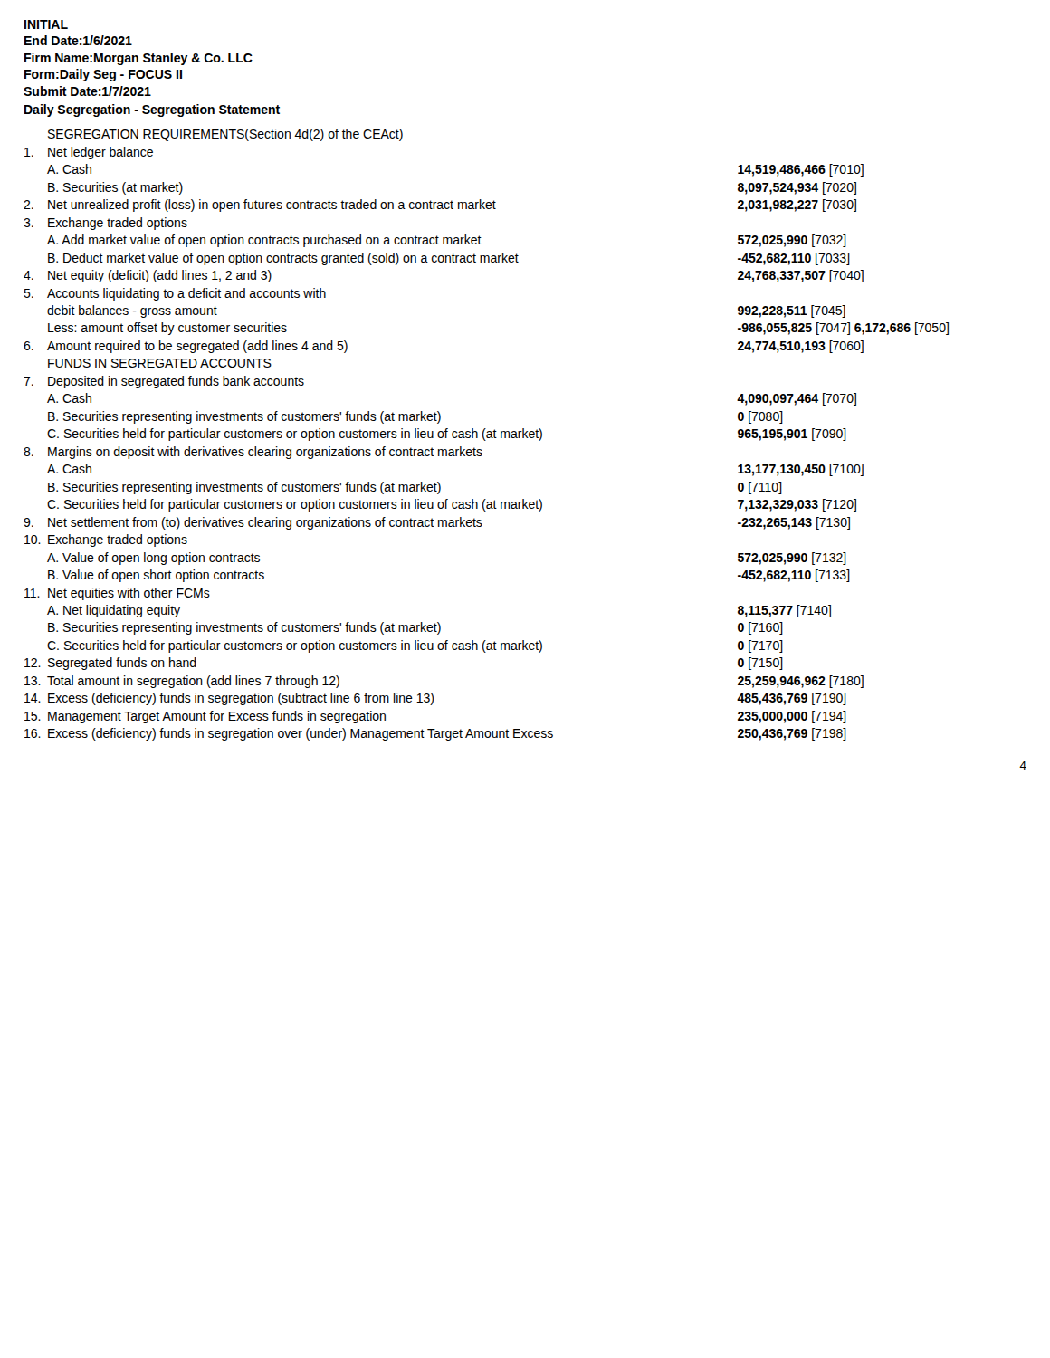INITIAL
End Date:1/6/2021
Firm Name:Morgan Stanley & Co. LLC
Form:Daily Seg - FOCUS II
Submit Date:1/7/2021
Daily Segregation - Segregation Statement
| | SEGREGATION REQUIREMENTS(Section 4d(2) of the CEAct) | |
| 1. | Net ledger balance | |
| | A. Cash | 14,519,486,466 [7010] |
| | B. Securities (at market) | 8,097,524,934 [7020] |
| 2. | Net unrealized profit (loss) in open futures contracts traded on a contract market | 2,031,982,227 [7030] |
| 3. | Exchange traded options | |
| | A. Add market value of open option contracts purchased on a contract market | 572,025,990 [7032] |
| | B. Deduct market value of open option contracts granted (sold) on a contract market | -452,682,110 [7033] |
| 4. | Net equity (deficit) (add lines 1, 2 and 3) | 24,768,337,507 [7040] |
| 5. | Accounts liquidating to a deficit and accounts with | |
| | debit balances - gross amount | 992,228,511 [7045] |
| | Less: amount offset by customer securities | -986,055,825 [7047] 6,172,686 [7050] |
| 6. | Amount required to be segregated (add lines 4 and 5) | 24,774,510,193 [7060] |
| | FUNDS IN SEGREGATED ACCOUNTS | |
| 7. | Deposited in segregated funds bank accounts | |
| | A. Cash | 4,090,097,464 [7070] |
| | B. Securities representing investments of customers' funds (at market) | 0 [7080] |
| | C. Securities held for particular customers or option customers in lieu of cash (at market) | 965,195,901 [7090] |
| 8. | Margins on deposit with derivatives clearing organizations of contract markets | |
| | A. Cash | 13,177,130,450 [7100] |
| | B. Securities representing investments of customers' funds (at market) | 0 [7110] |
| | C. Securities held for particular customers or option customers in lieu of cash (at market) | 7,132,329,033 [7120] |
| 9. | Net settlement from (to) derivatives clearing organizations of contract markets | -232,265,143 [7130] |
| 10. | Exchange traded options | |
| | A. Value of open long option contracts | 572,025,990 [7132] |
| | B. Value of open short option contracts | -452,682,110 [7133] |
| 11. | Net equities with other FCMs | |
| | A. Net liquidating equity | 8,115,377 [7140] |
| | B. Securities representing investments of customers' funds (at market) | 0 [7160] |
| | C. Securities held for particular customers or option customers in lieu of cash (at market) | 0 [7170] |
| 12. | Segregated funds on hand | 0 [7150] |
| 13. | Total amount in segregation (add lines 7 through 12) | 25,259,946,962 [7180] |
| 14. | Excess (deficiency) funds in segregation (subtract line 6 from line 13) | 485,436,769 [7190] |
| 15. | Management Target Amount for Excess funds in segregation | 235,000,000 [7194] |
| 16. | Excess (deficiency) funds in segregation over (under) Management Target Amount Excess | 250,436,769 [7198] |
4